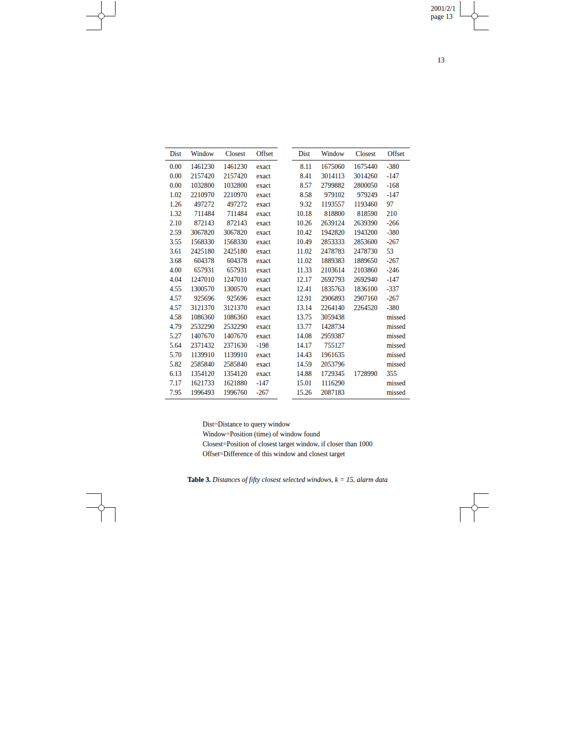2001/2/1
page 13
13
| Dist | Window | Closest | Offset |
| --- | --- | --- | --- |
| 0.00 | 1461230 | 1461230 | exact |
| 0.00 | 2157420 | 2157420 | exact |
| 0.00 | 1032800 | 1032800 | exact |
| 1.02 | 2210970 | 2210970 | exact |
| 1.26 | 497272 | 497272 | exact |
| 1.32 | 711484 | 711484 | exact |
| 2.10 | 872143 | 872143 | exact |
| 2.59 | 3067820 | 3067820 | exact |
| 3.55 | 1568330 | 1568330 | exact |
| 3.61 | 2425180 | 2425180 | exact |
| 3.68 | 604378 | 604378 | exact |
| 4.00 | 657931 | 657931 | exact |
| 4.04 | 1247010 | 1247010 | exact |
| 4.55 | 1300570 | 1300570 | exact |
| 4.57 | 925696 | 925696 | exact |
| 4.57 | 3121370 | 3121370 | exact |
| 4.58 | 1086360 | 1086360 | exact |
| 4.79 | 2532290 | 2532290 | exact |
| 5.27 | 1407670 | 1407670 | exact |
| 5.64 | 2371432 | 2371630 | -198 |
| 5.70 | 1139910 | 1139910 | exact |
| 5.82 | 2585840 | 2585840 | exact |
| 6.13 | 1354120 | 1354120 | exact |
| 7.17 | 1621733 | 1621880 | -147 |
| 7.95 | 1996493 | 1996760 | -267 |
| Dist | Window | Closest | Offset |
| --- | --- | --- | --- |
| 8.11 | 1675060 | 1675440 | -380 |
| 8.41 | 3014113 | 3014260 | -147 |
| 8.57 | 2799882 | 2800050 | -168 |
| 8.58 | 979102 | 979249 | -147 |
| 9.32 | 1193557 | 1193460 | 97 |
| 10.18 | 818800 | 818590 | 210 |
| 10.26 | 2639124 | 2639390 | -266 |
| 10.42 | 1942820 | 1943200 | -380 |
| 10.49 | 2853333 | 2853600 | -267 |
| 11.02 | 2478783 | 2478730 | 53 |
| 11.02 | 1889383 | 1889650 | -267 |
| 11.33 | 2103614 | 2103860 | -246 |
| 12.17 | 2692793 | 2692940 | -147 |
| 12.41 | 1835763 | 1836100 | -337 |
| 12.91 | 2906893 | 2907160 | -267 |
| 13.14 | 2264140 | 2264520 | -380 |
| 13.75 | 3059438 | | missed |
| 13.77 | 1428734 | | missed |
| 14.08 | 2959387 | | missed |
| 14.17 | 755127 | | missed |
| 14.43 | 1961635 | | missed |
| 14.59 | 2053796 | | missed |
| 14.88 | 1729345 | 1728990 | 355 |
| 15.01 | 1116290 | | missed |
| 15.26 | 2087183 | | missed |
Dist=Distance to query window
Window=Position (time) of window found
Closest=Position of closest target window, if closer than 1000
Offset=Difference of this window and closest target
Table 3. Distances of fifty closest selected windows, k = 15, alarm data